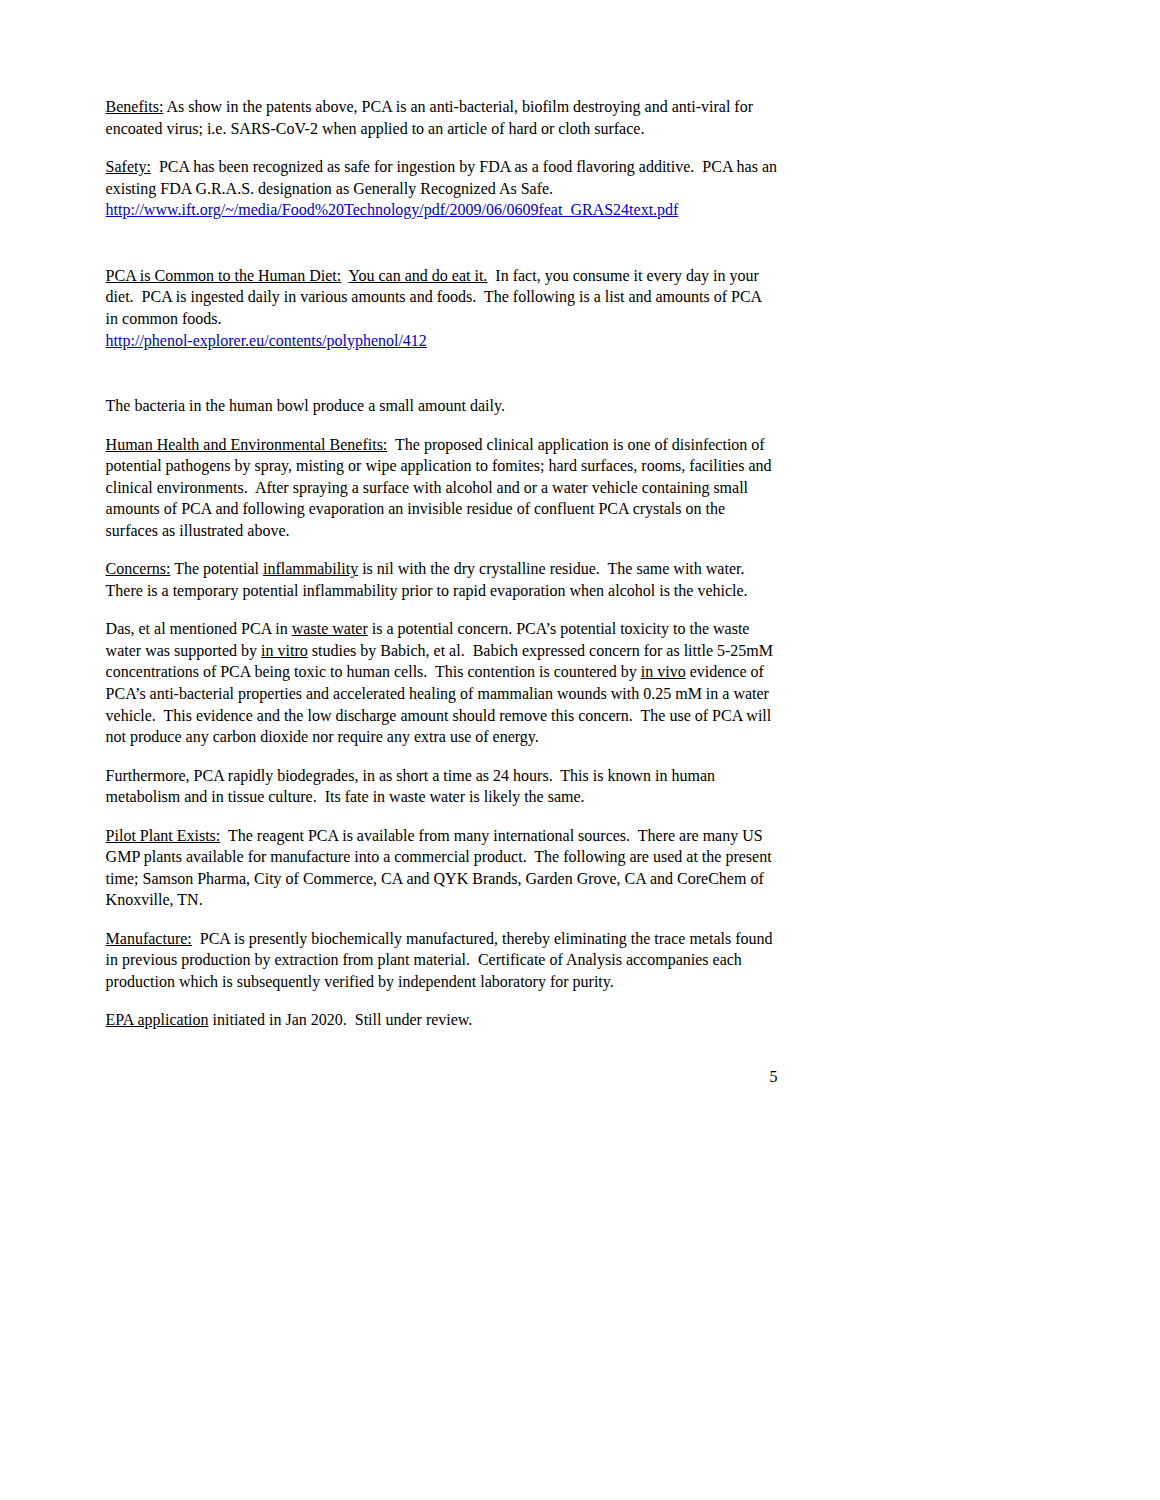Benefits: As show in the patents above, PCA is an anti-bacterial, biofilm destroying and anti-viral for encoated virus; i.e. SARS-CoV-2 when applied to an article of hard or cloth surface.
Safety: PCA has been recognized as safe for ingestion by FDA as a food flavoring additive. PCA has an existing FDA G.R.A.S. designation as Generally Recognized As Safe.
http://www.ift.org/~/media/Food%20Technology/pdf/2009/06/0609feat_GRAS24text.pdf
PCA is Common to the Human Diet: You can and do eat it. In fact, you consume it every day in your diet. PCA is ingested daily in various amounts and foods. The following is a list and amounts of PCA in common foods.
http://phenol-explorer.eu/contents/polyphenol/412
The bacteria in the human bowl produce a small amount daily.
Human Health and Environmental Benefits: The proposed clinical application is one of disinfection of potential pathogens by spray, misting or wipe application to fomites; hard surfaces, rooms, facilities and clinical environments. After spraying a surface with alcohol and or a water vehicle containing small amounts of PCA and following evaporation an invisible residue of confluent PCA crystals on the surfaces as illustrated above.
Concerns: The potential inflammability is nil with the dry crystalline residue. The same with water. There is a temporary potential inflammability prior to rapid evaporation when alcohol is the vehicle.
Das, et al mentioned PCA in waste water is a potential concern. PCA’s potential toxicity to the waste water was supported by in vitro studies by Babich, et al. Babich expressed concern for as little 5-25mM concentrations of PCA being toxic to human cells. This contention is countered by in vivo evidence of PCA’s anti-bacterial properties and accelerated healing of mammalian wounds with 0.25 mM in a water vehicle. This evidence and the low discharge amount should remove this concern. The use of PCA will not produce any carbon dioxide nor require any extra use of energy.
Furthermore, PCA rapidly biodegrades, in as short a time as 24 hours. This is known in human metabolism and in tissue culture. Its fate in waste water is likely the same.
Pilot Plant Exists: The reagent PCA is available from many international sources. There are many US GMP plants available for manufacture into a commercial product. The following are used at the present time; Samson Pharma, City of Commerce, CA and QYK Brands, Garden Grove, CA and CoreChem of Knoxville, TN.
Manufacture: PCA is presently biochemically manufactured, thereby eliminating the trace metals found in previous production by extraction from plant material. Certificate of Analysis accompanies each production which is subsequently verified by independent laboratory for purity.
EPA application initiated in Jan 2020. Still under review.
5